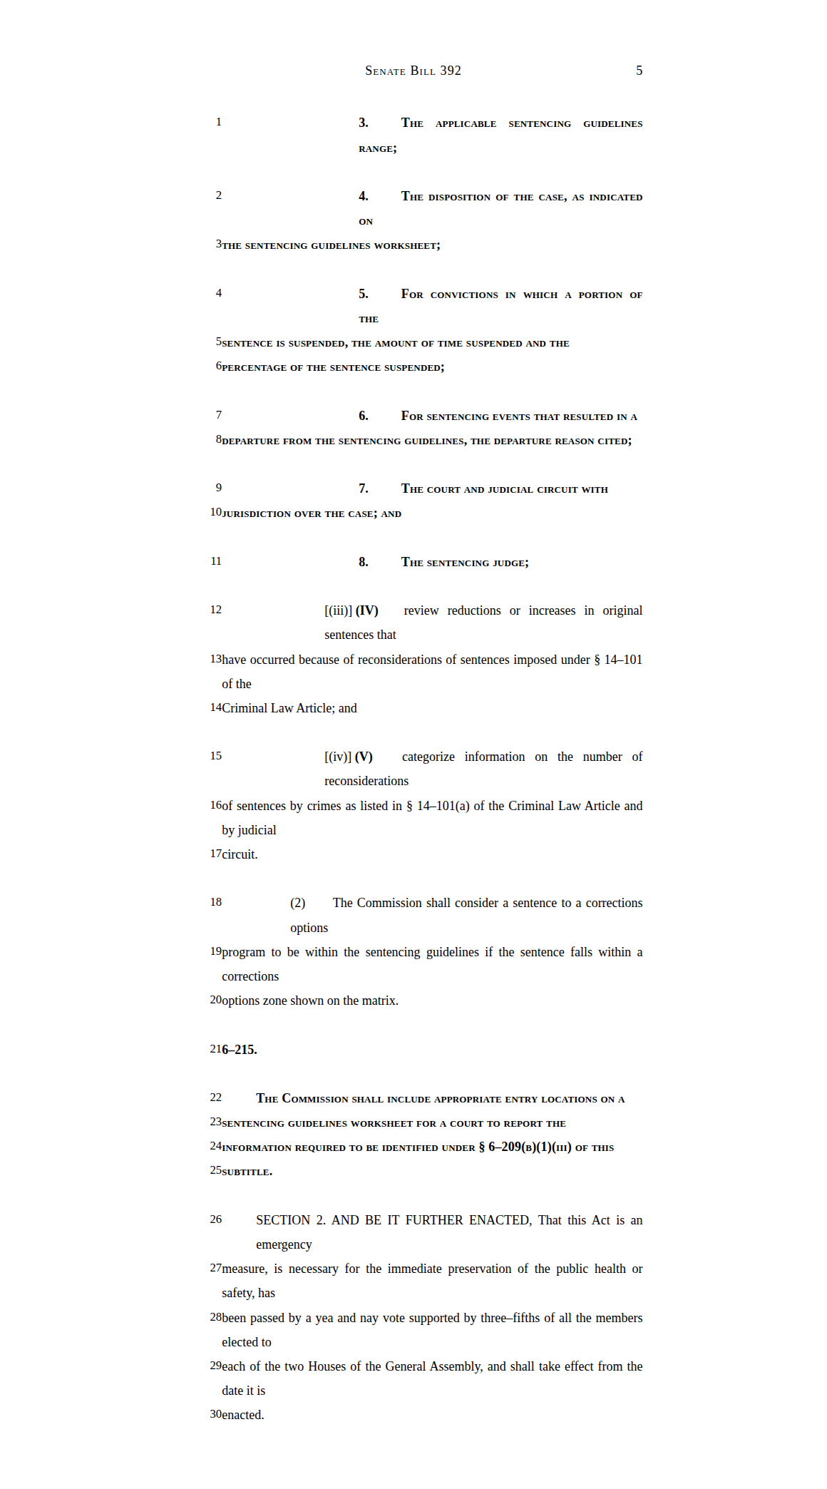Senate Bill 392 5
| 1 | 3. The applicable sentencing guidelines range; |
| 2 | 4. The disposition of the case, as indicated on |
| 3 | the sentencing guidelines worksheet; |
| 4 | 5. For convictions in which a portion of the |
| 5 | sentence is suspended, the amount of time suspended and the |
| 6 | percentage of the sentence suspended; |
| 7 | 6. For sentencing events that resulted in a |
| 8 | departure from the sentencing guidelines, the departure reason cited; |
| 9 | 7. The court and judicial circuit with |
| 10 | jurisdiction over the case; and |
| 11 | 8. The sentencing judge; |
| 12 | [(iii)] (IV) review reductions or increases in original sentences that |
| 13 | have occurred because of reconsiderations of sentences imposed under § 14–101 of the |
| 14 | Criminal Law Article; and |
| 15 | [(iv)] (V) categorize information on the number of reconsiderations |
| 16 | of sentences by crimes as listed in § 14–101(a) of the Criminal Law Article and by judicial |
| 17 | circuit. |
| 18 | (2) The Commission shall consider a sentence to a corrections options |
| 19 | program to be within the sentencing guidelines if the sentence falls within a corrections |
| 20 | options zone shown on the matrix. |
| 21 | 6–215. |
| 22 | The Commission shall include appropriate entry locations on a |
| 23 | sentencing guidelines worksheet for a court to report the |
| 24 | information required to be identified under § 6–209(b)(1)(iii) of this |
| 25 | subtitle. |
| 26 | SECTION 2. AND BE IT FURTHER ENACTED, That this Act is an emergency |
| 27 | measure, is necessary for the immediate preservation of the public health or safety, has |
| 28 | been passed by a yea and nay vote supported by three–fifths of all the members elected to |
| 29 | each of the two Houses of the General Assembly, and shall take effect from the date it is |
| 30 | enacted. |